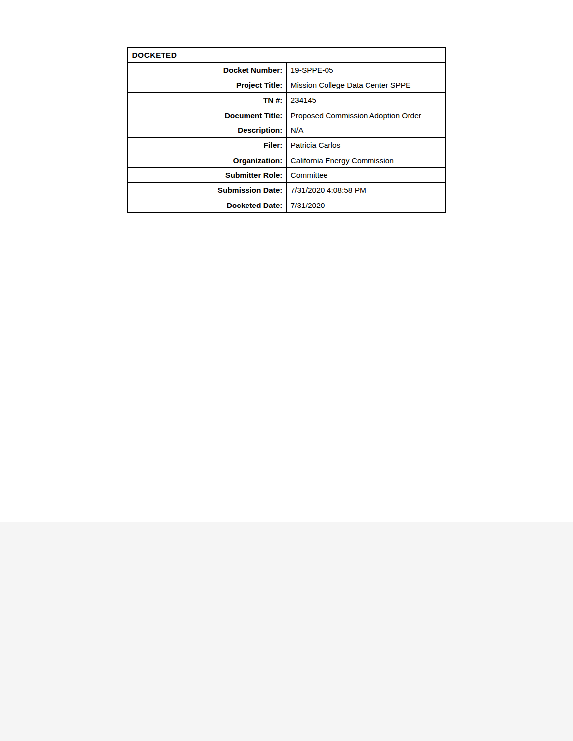| DOCKETED |
| Docket Number: | 19-SPPE-05 |
| Project Title: | Mission College Data Center SPPE |
| TN #: | 234145 |
| Document Title: | Proposed Commission Adoption Order |
| Description: | N/A |
| Filer: | Patricia Carlos |
| Organization: | California Energy Commission |
| Submitter Role: | Committee |
| Submission Date: | 7/31/2020 4:08:58 PM |
| Docketed Date: | 7/31/2020 |